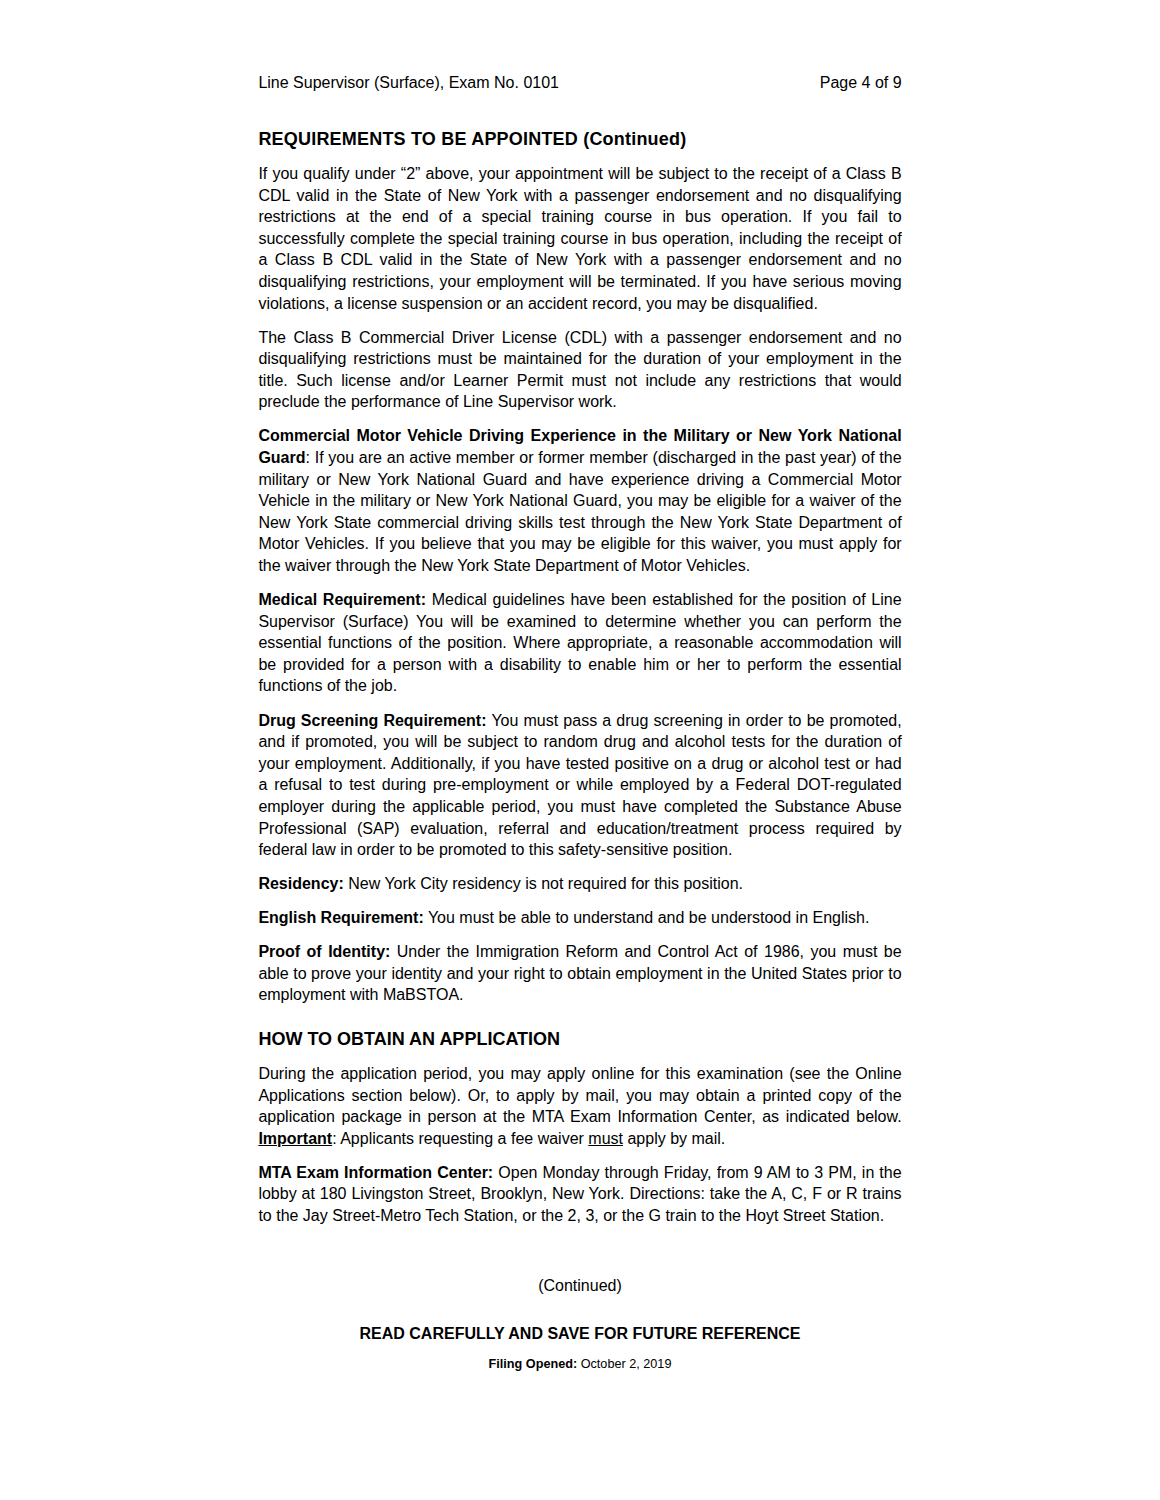Line Supervisor (Surface), Exam No. 0101
Page 4 of 9
REQUIREMENTS TO BE APPOINTED (Continued)
If you qualify under “2” above, your appointment will be subject to the receipt of a Class B CDL valid in the State of New York with a passenger endorsement and no disqualifying restrictions at the end of a special training course in bus operation. If you fail to successfully complete the special training course in bus operation, including the receipt of a Class B CDL valid in the State of New York with a passenger endorsement and no disqualifying restrictions, your employment will be terminated. If you have serious moving violations, a license suspension or an accident record, you may be disqualified.
The Class B Commercial Driver License (CDL) with a passenger endorsement and no disqualifying restrictions must be maintained for the duration of your employment in the title. Such license and/or Learner Permit must not include any restrictions that would preclude the performance of Line Supervisor work.
Commercial Motor Vehicle Driving Experience in the Military or New York National Guard: If you are an active member or former member (discharged in the past year) of the military or New York National Guard and have experience driving a Commercial Motor Vehicle in the military or New York National Guard, you may be eligible for a waiver of the New York State commercial driving skills test through the New York State Department of Motor Vehicles. If you believe that you may be eligible for this waiver, you must apply for the waiver through the New York State Department of Motor Vehicles.
Medical Requirement: Medical guidelines have been established for the position of Line Supervisor (Surface) You will be examined to determine whether you can perform the essential functions of the position. Where appropriate, a reasonable accommodation will be provided for a person with a disability to enable him or her to perform the essential functions of the job.
Drug Screening Requirement: You must pass a drug screening in order to be promoted, and if promoted, you will be subject to random drug and alcohol tests for the duration of your employment. Additionally, if you have tested positive on a drug or alcohol test or had a refusal to test during pre-employment or while employed by a Federal DOT-regulated employer during the applicable period, you must have completed the Substance Abuse Professional (SAP) evaluation, referral and education/treatment process required by federal law in order to be promoted to this safety-sensitive position.
Residency: New York City residency is not required for this position.
English Requirement: You must be able to understand and be understood in English.
Proof of Identity: Under the Immigration Reform and Control Act of 1986, you must be able to prove your identity and your right to obtain employment in the United States prior to employment with MaBSTOA.
HOW TO OBTAIN AN APPLICATION
During the application period, you may apply online for this examination (see the Online Applications section below). Or, to apply by mail, you may obtain a printed copy of the application package in person at the MTA Exam Information Center, as indicated below. Important: Applicants requesting a fee waiver must apply by mail.
MTA Exam Information Center: Open Monday through Friday, from 9 AM to 3 PM, in the lobby at 180 Livingston Street, Brooklyn, New York. Directions: take the A, C, F or R trains to the Jay Street-Metro Tech Station, or the 2, 3, or the G train to the Hoyt Street Station.
(Continued)
READ CAREFULLY AND SAVE FOR FUTURE REFERENCE
Filing Opened: October 2, 2019